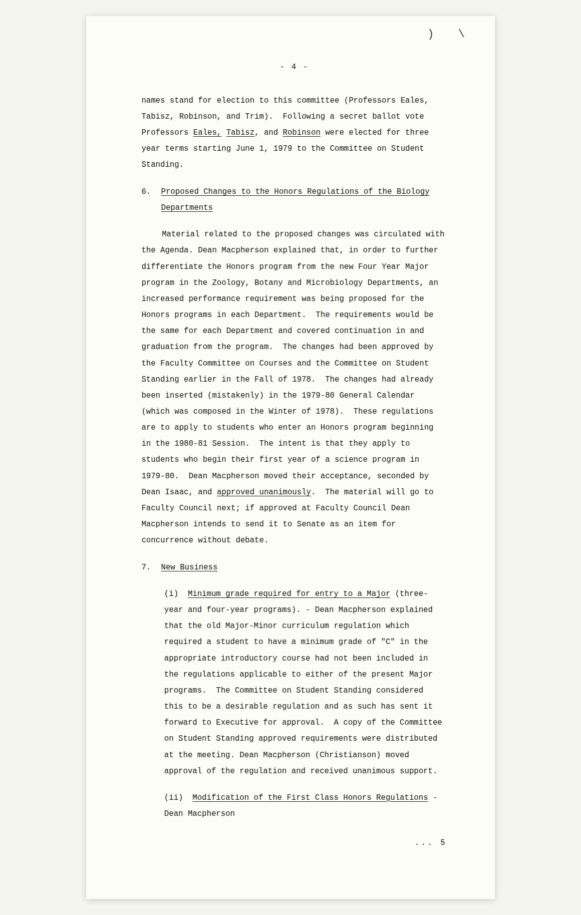) \
- 4 -
names stand for election to this committee (Professors Eales, Tabisz, Robinson, and Trim). Following a secret ballot vote Professors Eales, Tabisz, and Robinson were elected for three year terms starting June 1, 1979 to the Committee on Student Standing.
6. Proposed Changes to the Honors Regulations of the Biology Departments
Material related to the proposed changes was circulated with the Agenda. Dean Macpherson explained that, in order to further differentiate the Honors program from the new Four Year Major program in the Zoology, Botany and Microbiology Departments, an increased performance requirement was being proposed for the Honors programs in each Department. The requirements would be the same for each Department and covered continuation in and graduation from the program. The changes had been approved by the Faculty Committee on Courses and the Committee on Student Standing earlier in the Fall of 1978. The changes had already been inserted (mistakenly) in the 1979-80 General Calendar (which was composed in the Winter of 1978). These regulations are to apply to students who enter an Honors program beginning in the 1980-81 Session. The intent is that they apply to students who begin their first year of a science program in 1979-80. Dean Macpherson moved their acceptance, seconded by Dean Isaac, and approved unanimously. The material will go to Faculty Council next; if approved at Faculty Council Dean Macpherson intends to send it to Senate as an item for concurrence without debate.
7. New Business
(i) Minimum grade required for entry to a Major (three-year and four-year programs). - Dean Macpherson explained that the old Major-Minor curriculum regulation which required a student to have a minimum grade of "C" in the appropriate introductory course had not been included in the regulations applicable to either of the present Major programs. The Committee on Student Standing considered this to be a desirable regulation and as such has sent it forward to Executive for approval. A copy of the Committee on Student Standing approved requirements were distributed at the meeting. Dean Macpherson (Christianson) moved approval of the regulation and received unanimous support.
(ii) Modification of the First Class Honors Regulations - Dean Macpherson
... 5